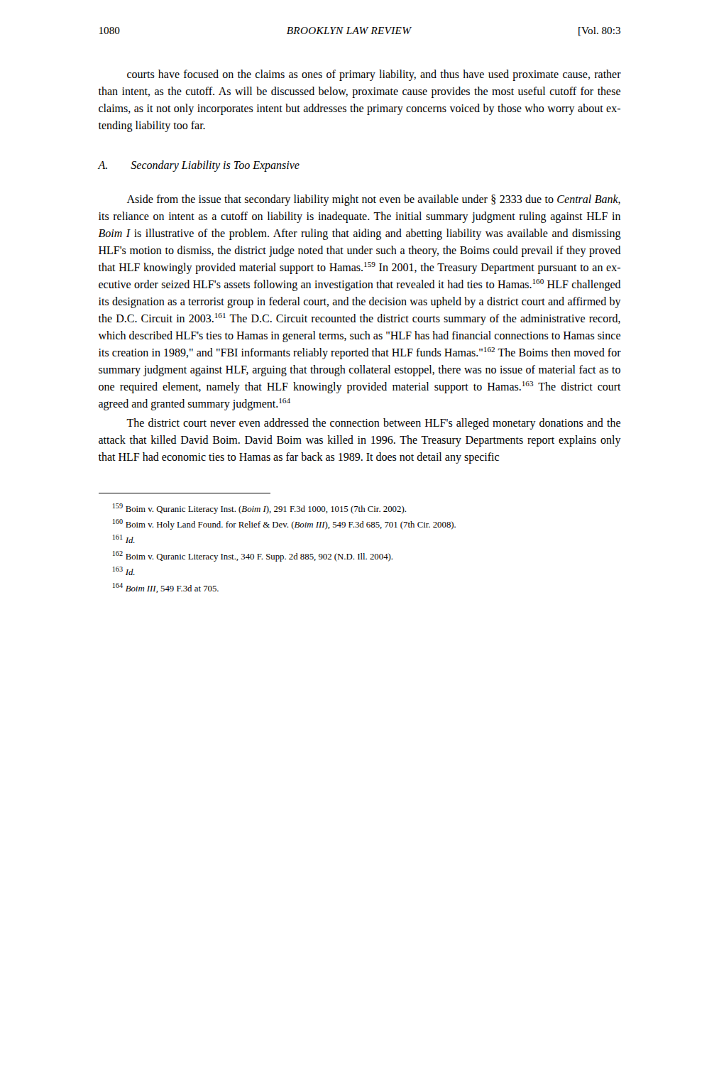1080 BROOKLYN LAW REVIEW [Vol. 80:3
courts have focused on the claims as ones of primary liability, and thus have used proximate cause, rather than intent, as the cutoff. As will be discussed below, proximate cause provides the most useful cutoff for these claims, as it not only incorporates intent but addresses the primary concerns voiced by those who worry about extending liability too far.
A.  Secondary Liability is Too Expansive
Aside from the issue that secondary liability might not even be available under § 2333 due to Central Bank, its reliance on intent as a cutoff on liability is inadequate. The initial summary judgment ruling against HLF in Boim I is illustrative of the problem. After ruling that aiding and abetting liability was available and dismissing HLF's motion to dismiss, the district judge noted that under such a theory, the Boims could prevail if they proved that HLF knowingly provided material support to Hamas.159 In 2001, the Treasury Department pursuant to an executive order seized HLF's assets following an investigation that revealed it had ties to Hamas.160 HLF challenged its designation as a terrorist group in federal court, and the decision was upheld by a district court and affirmed by the D.C. Circuit in 2003.161 The D.C. Circuit recounted the district courts summary of the administrative record, which described HLF's ties to Hamas in general terms, such as "HLF has had financial connections to Hamas since its creation in 1989," and "FBI informants reliably reported that HLF funds Hamas."162 The Boims then moved for summary judgment against HLF, arguing that through collateral estoppel, there was no issue of material fact as to one required element, namely that HLF knowingly provided material support to Hamas.163 The district court agreed and granted summary judgment.164
The district court never even addressed the connection between HLF's alleged monetary donations and the attack that killed David Boim. David Boim was killed in 1996. The Treasury Departments report explains only that HLF had economic ties to Hamas as far back as 1989. It does not detail any specific
159 Boim v. Quranic Literacy Inst. (Boim I), 291 F.3d 1000, 1015 (7th Cir. 2002).
160 Boim v. Holy Land Found. for Relief & Dev. (Boim III), 549 F.3d 685, 701 (7th Cir. 2008).
161 Id.
162 Boim v. Quranic Literacy Inst., 340 F. Supp. 2d 885, 902 (N.D. Ill. 2004).
163 Id.
164 Boim III, 549 F.3d at 705.